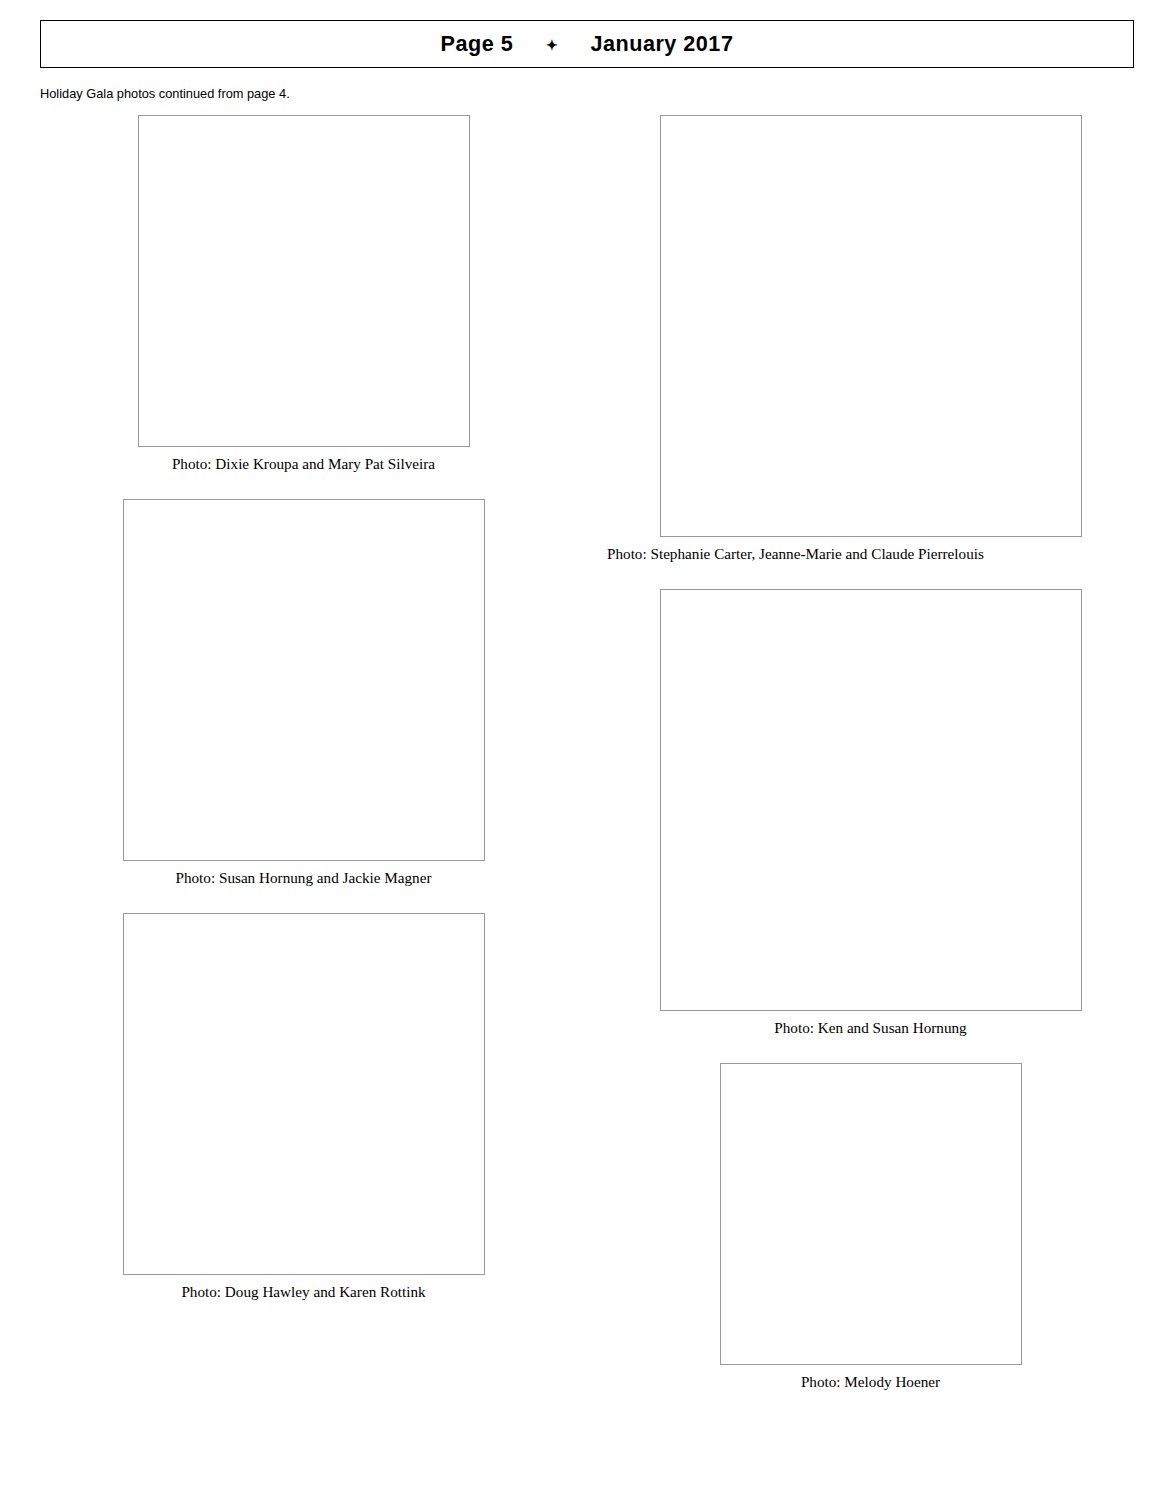Page 5 ✦ January 2017
Holiday Gala photos continued from page 4.
Photo: Dixie Kroupa and Mary Pat Silveira
Photo: Susan Hornung and Jackie Magner
Photo: Doug Hawley and Karen Rottink
Photo: Stephanie Carter, Jeanne-Marie and Claude Pierrelouis
Photo: Ken and Susan Hornung
Photo: Melody Hoener